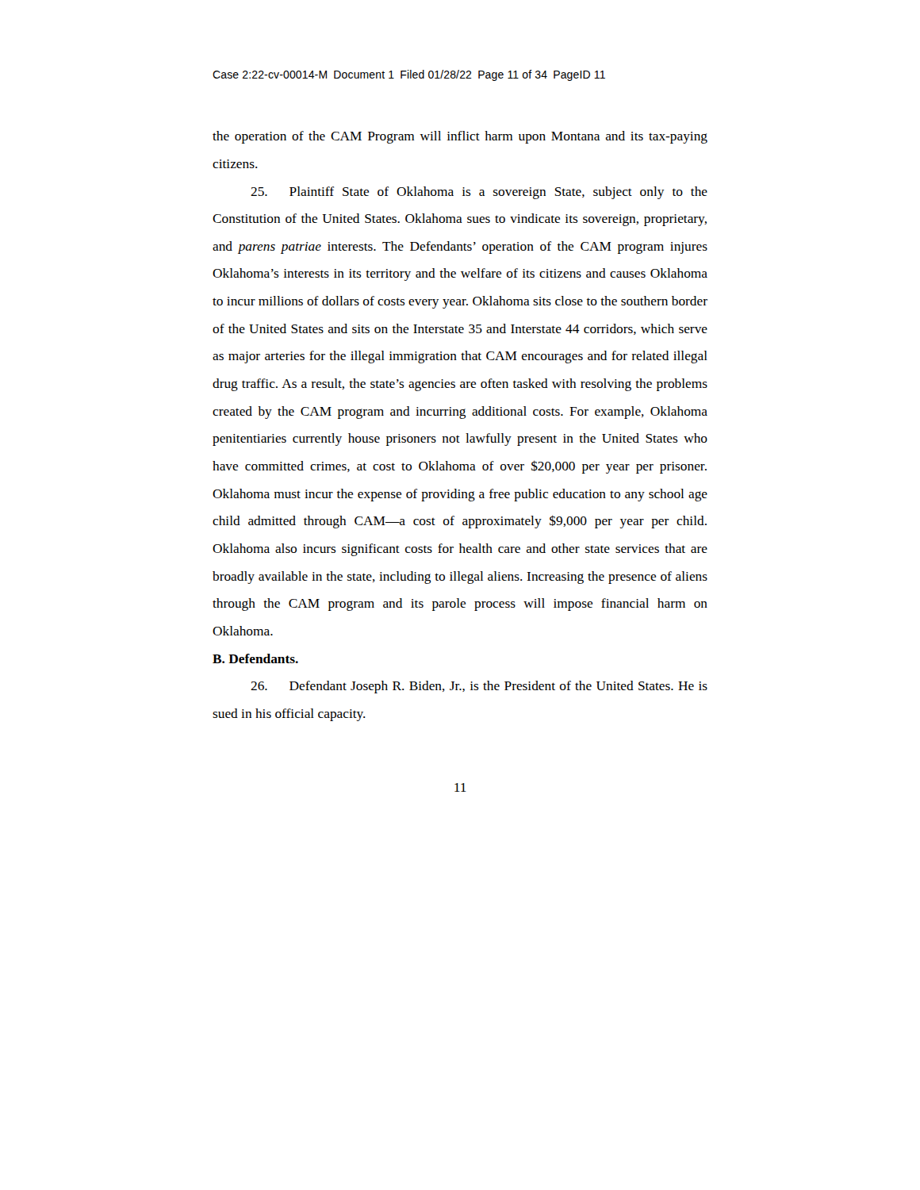Case 2:22-cv-00014-M Document 1 Filed 01/28/22 Page 11 of 34 PageID 11
the operation of the CAM Program will inflict harm upon Montana and its tax-paying citizens.
25. Plaintiff State of Oklahoma is a sovereign State, subject only to the Constitution of the United States. Oklahoma sues to vindicate its sovereign, proprietary, and parens patriae interests. The Defendants’ operation of the CAM program injures Oklahoma’s interests in its territory and the welfare of its citizens and causes Oklahoma to incur millions of dollars of costs every year. Oklahoma sits close to the southern border of the United States and sits on the Interstate 35 and Interstate 44 corridors, which serve as major arteries for the illegal immigration that CAM encourages and for related illegal drug traffic. As a result, the state’s agencies are often tasked with resolving the problems created by the CAM program and incurring additional costs. For example, Oklahoma penitentiaries currently house prisoners not lawfully present in the United States who have committed crimes, at cost to Oklahoma of over $20,000 per year per prisoner. Oklahoma must incur the expense of providing a free public education to any school age child admitted through CAM—a cost of approximately $9,000 per year per child. Oklahoma also incurs significant costs for health care and other state services that are broadly available in the state, including to illegal aliens. Increasing the presence of aliens through the CAM program and its parole process will impose financial harm on Oklahoma.
B. Defendants.
26. Defendant Joseph R. Biden, Jr., is the President of the United States. He is sued in his official capacity.
11